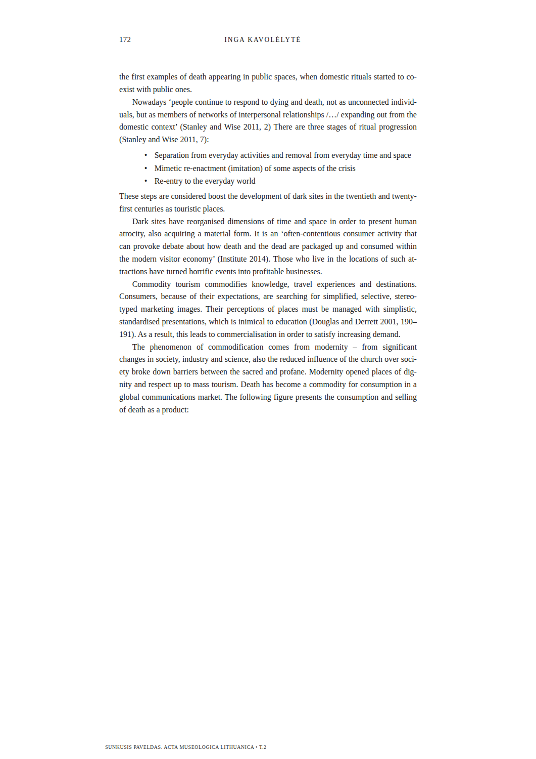172 Inga Kavolėlytė
the first examples of death appearing in public spaces, when domestic rituals started to co-exist with public ones.
Nowadays ‘people continue to respond to dying and death, not as unconnected individuals, but as members of networks of interpersonal relationships /…/ expanding out from the domestic context’ (Stanley and Wise 2011, 2) There are three stages of ritual progression (Stanley and Wise 2011, 7):
Separation from everyday activities and removal from everyday time and space
Mimetic re-enactment (imitation) of some aspects of the crisis
Re-entry to the everyday world
These steps are considered boost the development of dark sites in the twentieth and twenty-first centuries as touristic places.
Dark sites have reorganised dimensions of time and space in order to present human atrocity, also acquiring a material form. It is an ‘often-contentious consumer activity that can provoke debate about how death and the dead are packaged up and consumed within the modern visitor economy’ (Institute 2014). Those who live in the locations of such attractions have turned horrific events into profitable businesses.
Commodity tourism commodifies knowledge, travel experiences and destinations. Consumers, because of their expectations, are searching for simplified, selective, stereotyped marketing images. Their perceptions of places must be managed with simplistic, standardised presentations, which is inimical to education (Douglas and Derrett 2001, 190–191). As a result, this leads to commercialisation in order to satisfy increasing demand.
The phenomenon of commodification comes from modernity – from significant changes in society, industry and science, also the reduced influence of the church over society broke down barriers between the sacred and profane. Modernity opened places of dignity and respect up to mass tourism. Death has become a commodity for consumption in a global communications market. The following figure presents the consumption and selling of death as a product:
Sunkusis paveldas. Acta Museologica Lithuanica • t.2